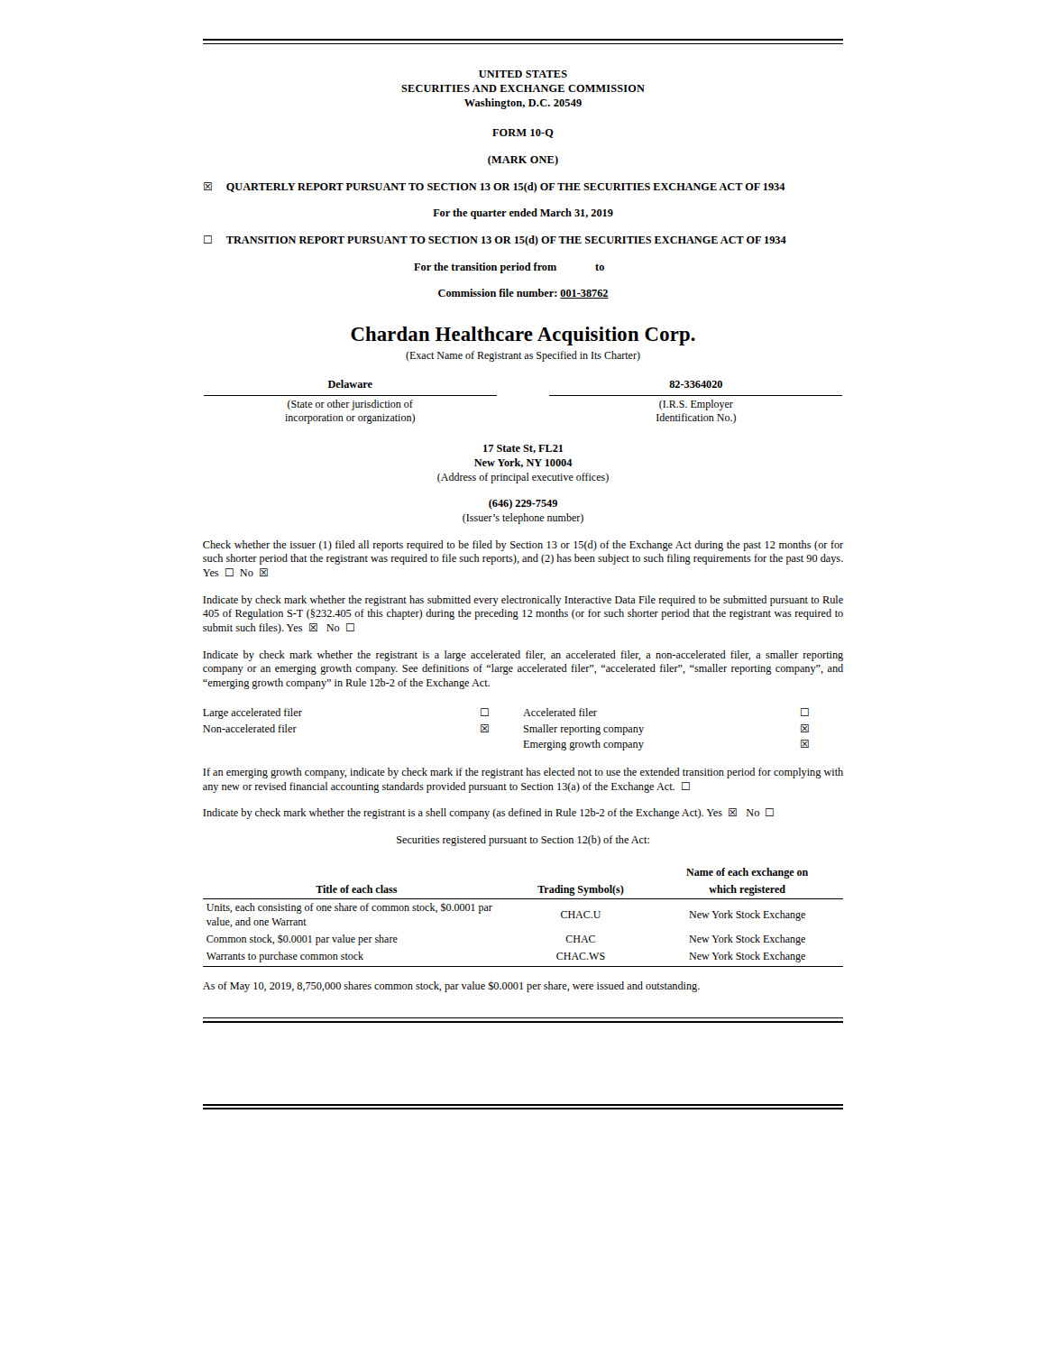UNITED STATES
SECURITIES AND EXCHANGE COMMISSION
Washington, D.C. 20549
FORM 10-Q
(MARK ONE)
| ☒ | QUARTERLY REPORT PURSUANT TO SECTION 13 OR 15(d) OF THE SECURITIES EXCHANGE ACT OF 1934 |
For the quarter ended March 31, 2019
| ☐ | TRANSITION REPORT PURSUANT TO SECTION 13 OR 15(d) OF THE SECURITIES EXCHANGE ACT OF 1934 |
For the transition period from to
Commission file number: 001-38762
Chardan Healthcare Acquisition Corp.
(Exact Name of Registrant as Specified in Its Charter)
| Delaware | | 82-3364020 |
| (State or other jurisdiction of incorporation or organization) | | (I.R.S. Employer Identification No.) |
17 State St, FL21
New York, NY 10004
(Address of principal executive offices)
(646) 229-7549
(Issuer’s telephone number)
Check whether the issuer (1) filed all reports required to be filed by Section 13 or 15(d) of the Exchange Act during the past 12 months (or for such shorter period that the registrant was required to file such reports), and (2) has been subject to such filing requirements for the past 90 days. Yes ☐ No ☒
Indicate by check mark whether the registrant has submitted every electronically Interactive Data File required to be submitted pursuant to Rule 405 of Regulation S-T (§232.405 of this chapter) during the preceding 12 months (or for such shorter period that the registrant was required to submit such files). Yes ☒ No ☐
Indicate by check mark whether the registrant is a large accelerated filer, an accelerated filer, a non-accelerated filer, a smaller reporting company or an emerging growth company. See definitions of “large accelerated filer”, “accelerated filer”, “smaller reporting company”, and “emerging growth company” in Rule 12b-2 of the Exchange Act.
| Large accelerated filer | ☐ | Accelerated filer | ☐ |
| Non-accelerated filer | ☒ | Smaller reporting company | ☒ |
| | | Emerging growth company | ☒ |
If an emerging growth company, indicate by check mark if the registrant has elected not to use the extended transition period for complying with any new or revised financial accounting standards provided pursuant to Section 13(a) of the Exchange Act. ☐
Indicate by check mark whether the registrant is a shell company (as defined in Rule 12b-2 of the Exchange Act). Yes ☒ No ☐
Securities registered pursuant to Section 12(b) of the Act:
| | | Name of each exchange on |
| --- | --- | --- |
| Title of each class | Trading Symbol(s) | which registered |
| Units, each consisting of one share of common stock, $0.0001 par value, and one Warrant | CHAC.U | New York Stock Exchange |
| Common stock, $0.0001 par value per share | CHAC | New York Stock Exchange |
| Warrants to purchase common stock | CHAC.WS | New York Stock Exchange |
As of May 10, 2019, 8,750,000 shares common stock, par value $0.0001 per share, were issued and outstanding.